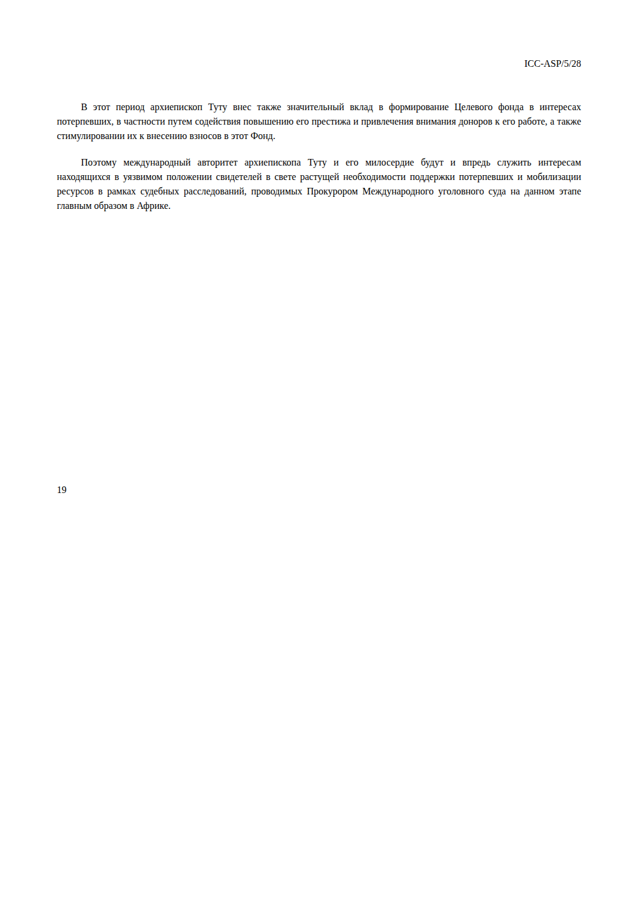ICC-ASP/5/28
В этот период архиепископ Туту внес также значительный вклад в формирование Целевого фонда в интересах потерпевших, в частности путем содействия повышению его престижа и привлечения внимания доноров к его работе, а также стимулировании их к внесению взносов в этот Фонд.
Поэтому международный авторитет архиепископа Туту и его милосердие будут и впредь служить интересам находящихся в уязвимом положении свидетелей в свете растущей необходимости поддержки потерпевших и мобилизации ресурсов в рамках судебных расследований, проводимых Прокурором Международного уголовного суда на данном этапе главным образом в Африке.
19